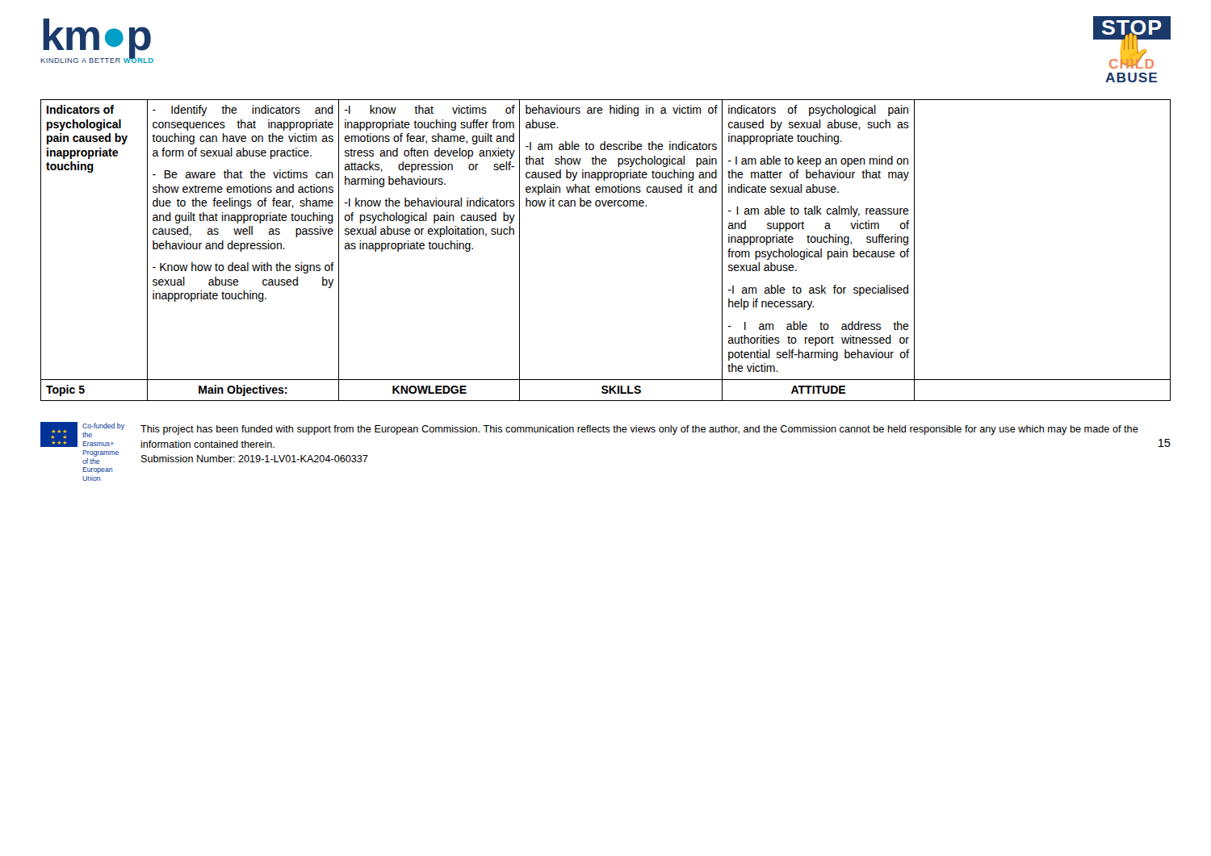km●p
KINDLING A BETTER WORLD
STOP ✋ CHILD ABUSE
| Indicators of psychological pain caused by inappropriate touching | - Identify the indicators and consequences that inappropriate touching can have on the victim as a form of sexual abuse practice. - Be aware that the victims can show extreme emotions and actions due to the feelings of fear, shame and guilt that inappropriate touching caused, as well as passive behaviour and depression. - Know how to deal with the signs of sexual abuse caused by inappropriate touching. | -I know that victims of inappropriate touching suffer from emotions of fear, shame, guilt and stress and often develop anxiety attacks, depression or self-harming behaviours. -I know the behavioural indicators of psychological pain caused by sexual abuse or exploitation, such as inappropriate touching. | behaviours are hiding in a victim of abuse. -I am able to describe the indicators that show the psychological pain caused by inappropriate touching and explain what emotions caused it and how it can be overcome. | indicators of psychological pain caused by sexual abuse, such as inappropriate touching. - I am able to keep an open mind on the matter of behaviour that may indicate sexual abuse. - I am able to talk calmly, reassure and support a victim of inappropriate touching, suffering from psychological pain because of sexual abuse. -I am able to ask for specialised help if necessary. - I am able to address the authorities to report witnessed or potential self-harming behaviour of the victim. | |
| Topic 5 | Main Objectives: | KNOWLEDGE | SKILLS | ATTITUDE | |
★★★
★ ★
★★★
Co-funded by the
Erasmus+ Programme
of the European Union
This project has been funded with support from the European Commission. This communication reflects the views only of the author, and the Commission cannot be held responsible for any use which may be made of the information contained therein.
Submission Number: 2019-1-LV01-KA204-060337
15